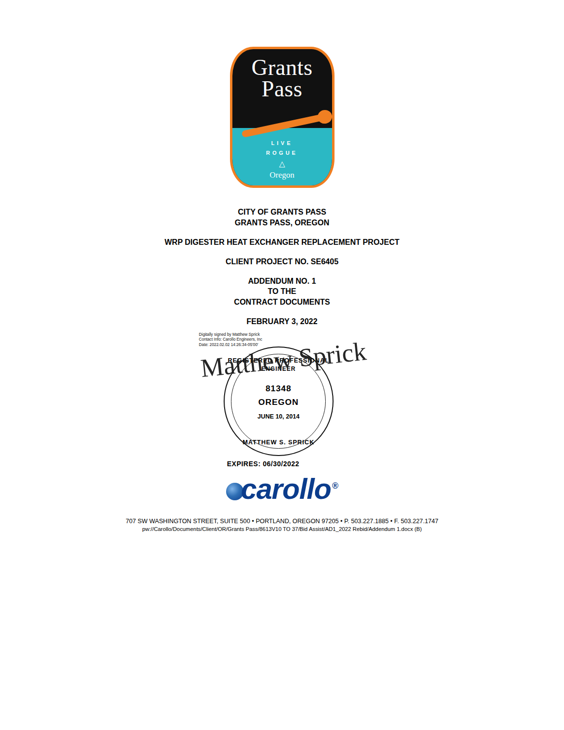Grants Pass
LIVE
ROGUE
△
Oregon
CITY OF GRANTS PASS
GRANTS PASS, OREGON
WRP DIGESTER HEAT EXCHANGER REPLACEMENT PROJECT
CLIENT PROJECT NO. SE6405
ADDENDUM NO. 1
TO THE
CONTRACT DOCUMENTS
FEBRUARY 3, 2022
Digitally signed by Matthew Sprick
Contact Info: Carollo Engineers, Inc
Date: 2022.02.02 14:26:34-05'00'
Matthew Sprick
REGISTERED PROFESSIONAL
ENGINEER
81348
OREGON
JUNE 10, 2014
MATTHEW S. SPRICK
EXPIRES: 06/30/2022
carollo®
707 SW WASHINGTON STREET, SUITE 500 • PORTLAND, OREGON 97205 • P. 503.227.1885 • F. 503.227.1747
pw://Carollo/Documents/Client/OR/Grants Pass/8613V10 TO 37/Bid Assist/AD1_2022 Rebid/Addendum 1.docx (B)